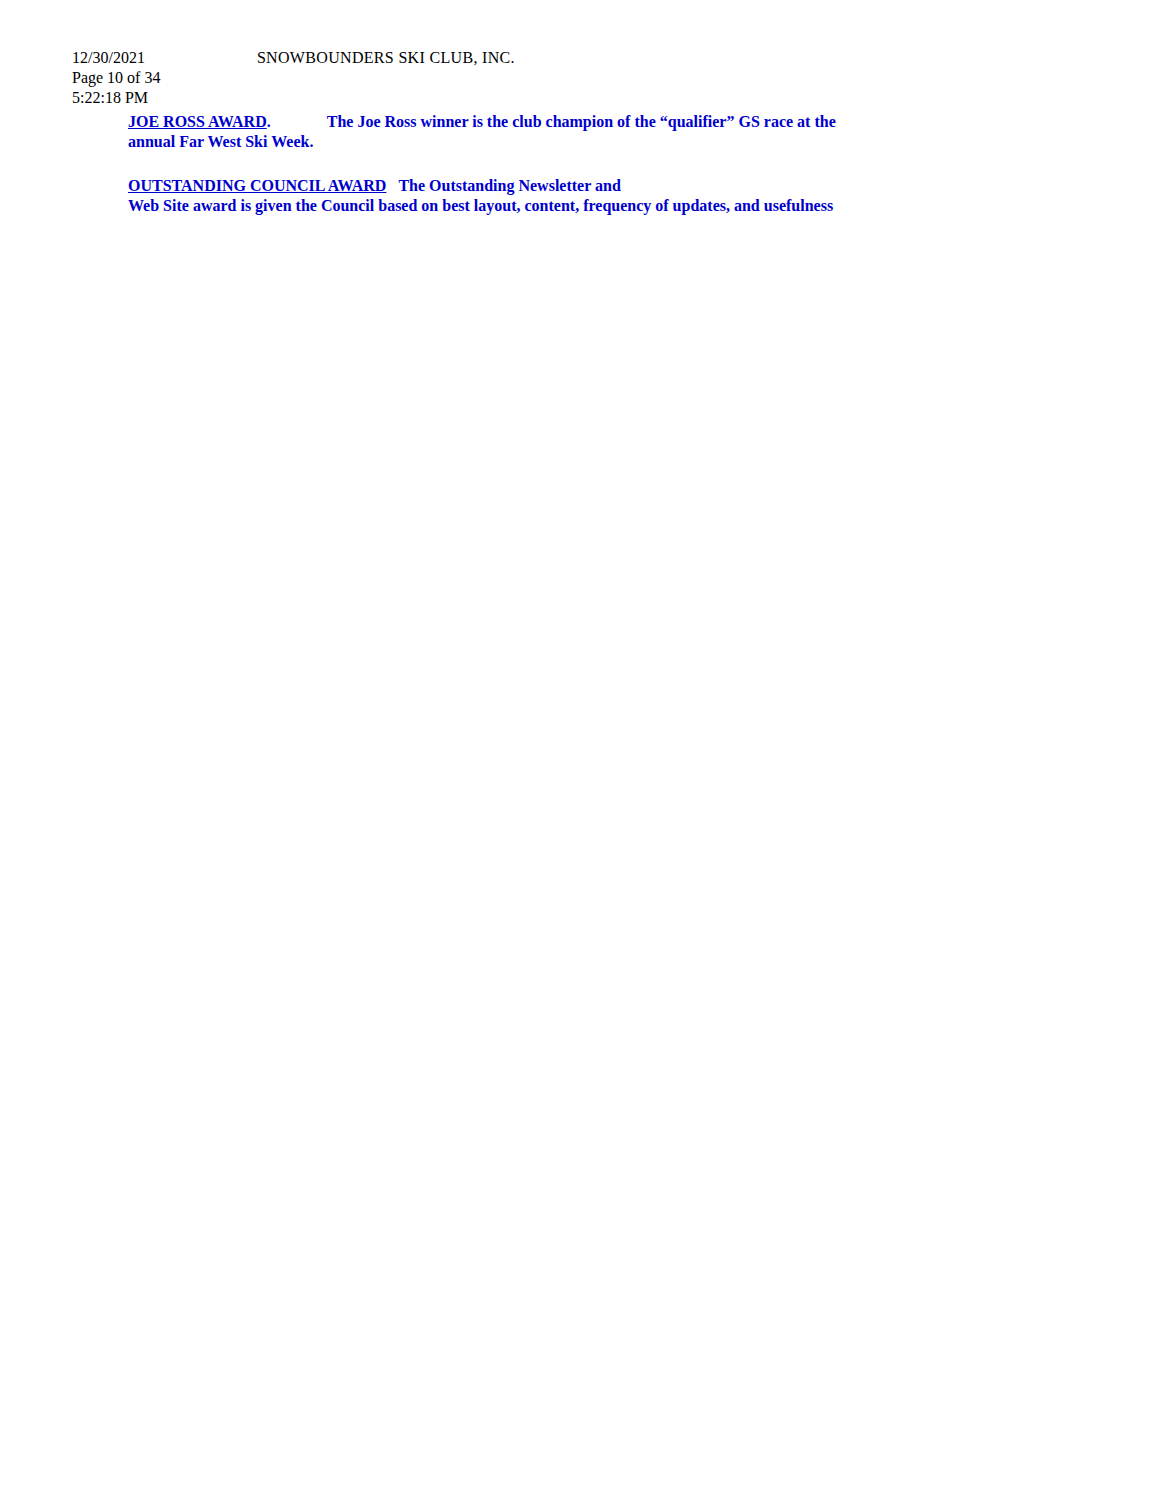12/30/2021 SNOWBOUNDERS SKI CLUB, INC.
Page 10 of 34
5:22:18 PM
JOE ROSS AWARD. The Joe Ross winner is the club champion of the “qualifier” GS race at the
annual Far West Ski Week.
OUTSTANDING COUNCIL AWARD The Outstanding Newsletter and
Web Site award is given the Council based on best layout, content, frequency of updates, and usefulness